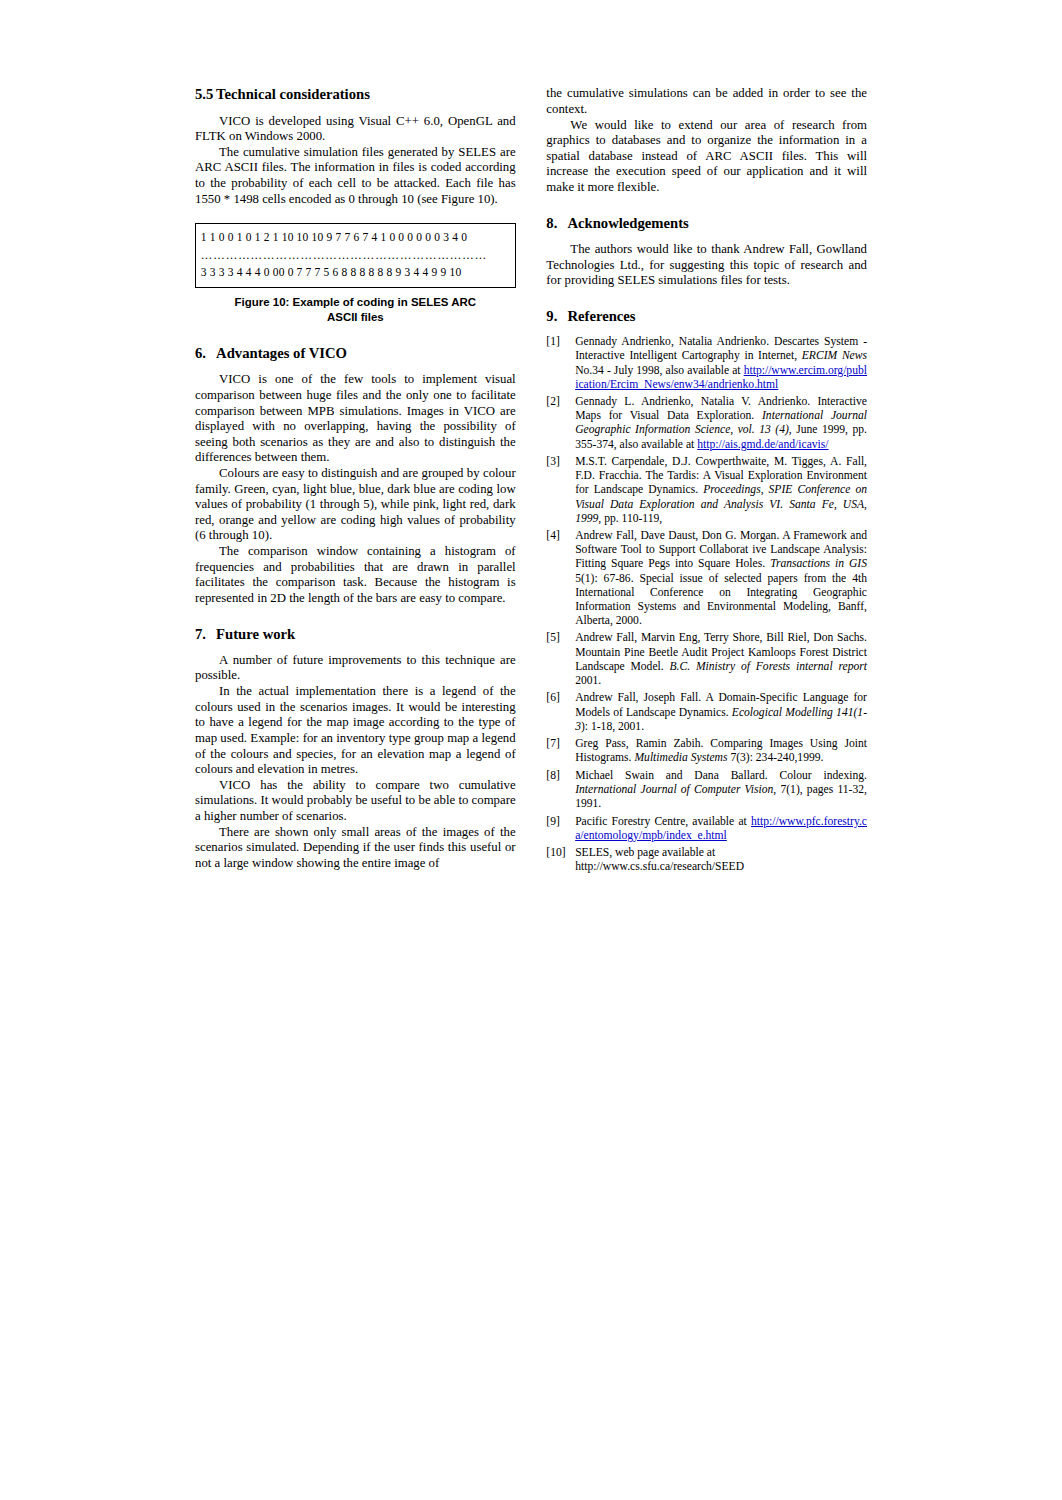5.5 Technical considerations
VICO is developed using Visual C++ 6.0, OpenGL and FLTK on Windows 2000.
The cumulative simulation files generated by SELES are ARC ASCII files. The information in files is coded according to the probability of each cell to be attacked. Each file has 1550 * 1498 cells encoded as 0 through 10 (see Figure 10).
1 1 0 0 1 0 1 2 1 10 10 10 9 7 7 6 7 4 1 0 0 0 0 0 0 3 4 0 …………………………………………………………… 3 3 3 3 4 4 4 0 00 0 7 7 7 5 6 8 8 8 8 8 8 9 3 4 4 9 9 10
Figure 10: Example of coding in SELES ARC
ASCII files
6. Advantages of VICO
VICO is one of the few tools to implement visual comparison between huge files and the only one to facilitate comparison between MPB simulations. Images in VICO are displayed with no overlapping, having the possibility of seeing both scenarios as they are and also to distinguish the differences between them.
Colours are easy to distinguish and are grouped by colour family. Green, cyan, light blue, blue, dark blue are coding low values of probability (1 through 5), while pink, light red, dark red, orange and yellow are coding high values of probability (6 through 10).
The comparison window containing a histogram of frequencies and probabilities that are drawn in parallel facilitates the comparison task. Because the histogram is represented in 2D the length of the bars are easy to compare.
7. Future work
A number of future improvements to this technique are possible.
In the actual implementation there is a legend of the colours used in the scenarios images. It would be interesting to have a legend for the map image according to the type of map used. Example: for an inventory type group map a legend of the colours and species, for an elevation map a legend of colours and elevation in metres.
VICO has the ability to compare two cumulative simulations. It would probably be useful to be able to compare a higher number of scenarios.
There are shown only small areas of the images of the scenarios simulated. Depending if the user finds this useful or not a large window showing the entire image of
the cumulative simulations can be added in order to see the context.
We would like to extend our area of research from graphics to databases and to organize the information in a spatial database instead of ARC ASCII files. This will increase the execution speed of our application and it will make it more flexible.
8. Acknowledgements
The authors would like to thank Andrew Fall, Gowlland Technologies Ltd., for suggesting this topic of research and for providing SELES simulations files for tests.
9. References
[1]
Gennady Andrienko, Natalia Andrienko. Descartes System - Interactive Intelligent Cartography in Internet, ERCIM News No.34 - July 1998, also available at http://www.ercim.org/publication/Ercim_News/enw34/andrienko.html
[2]
Gennady L. Andrienko, Natalia V. Andrienko. Interactive Maps for Visual Data Exploration. International Journal Geographic Information Science, vol. 13 (4), June 1999, pp. 355-374, also available at http://ais.gmd.de/and/icavis/
[3]
M.S.T. Carpendale, D.J. Cowperthwaite, M. Tigges, A. Fall, F.D. Fracchia. The Tardis: A Visual Exploration Environment for Landscape Dynamics. Proceedings, SPIE Conference on Visual Data Exploration and Analysis VI. Santa Fe, USA, 1999, pp. 110-119,
[4]
Andrew Fall, Dave Daust, Don G. Morgan. A Framework and Software Tool to Support Collaborat ive Landscape Analysis: Fitting Square Pegs into Square Holes. Transactions in GIS 5(1): 67-86. Special issue of selected papers from the 4th International Conference on Integrating Geographic Information Systems and Environmental Modeling, Banff, Alberta, 2000.
[5]
Andrew Fall, Marvin Eng, Terry Shore, Bill Riel, Don Sachs. Mountain Pine Beetle Audit Project Kamloops Forest District Landscape Model. B.C. Ministry of Forests internal report 2001.
[6]
Andrew Fall, Joseph Fall. A Domain-Specific Language for Models of Landscape Dynamics. Ecological Modelling 141(1-3): 1-18, 2001.
[7]
Greg Pass, Ramin Zabih. Comparing Images Using Joint Histograms. Multimedia Systems 7(3): 234-240,1999.
[8]
Michael Swain and Dana Ballard. Colour indexing. International Journal of Computer Vision, 7(1), pages 11-32, 1991.
[9]
Pacific Forestry Centre, available at http://www.pfc.forestry.ca/entomology/mpb/index_e.html
[10]
SELES, web page available at
http://www.cs.sfu.ca/research/SEED